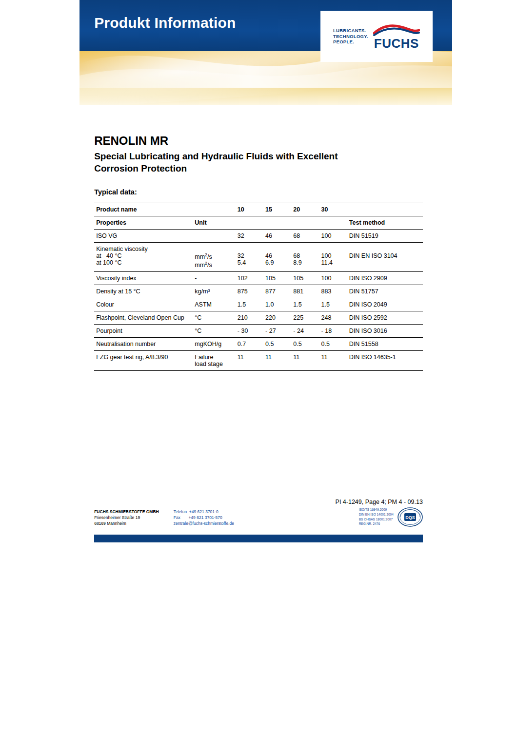Produkt Information
Lubricants.
Technology.
People.
FUCHS
RENOLIN MR
Special Lubricating and Hydraulic Fluids with Excellent
Corrosion Protection
Typical data:
| Product name | | 10 | 15 | 20 | 30 | |
| --- | --- | --- | --- | --- | --- | --- |
| Properties | Unit | | | | | Test method |
| ISO VG | | 32 | 46 | 68 | 100 | DIN 51519 |
| Kinematic viscosity at 40 °C at 100 °C | mm 2 /s mm 2 /s | 32 5.4 | 46 6.9 | 68 8.9 | 100 11.4 | DIN EN ISO 3104 |
| Viscosity index | - | 102 | 105 | 105 | 100 | DIN ISO 2909 |
| Density at 15 °C | kg/m³ | 875 | 877 | 881 | 883 | DIN 51757 |
| Colour | ASTM | 1.5 | 1.0 | 1.5 | 1.5 | DIN ISO 2049 |
| Flashpoint, Cleveland Open Cup | °C | 210 | 220 | 225 | 248 | DIN ISO 2592 |
| Pourpoint | °C | - 30 | - 27 | - 24 | - 18 | DIN ISO 3016 |
| Neutralisation number | mgKOH/g | 0.7 | 0.5 | 0.5 | 0.5 | DIN 51558 |
| FZG gear test rig, A/8.3/90 | Failure load stage | 11 | 11 | 11 | 11 | DIN ISO 14635-1 |
FUCHS SCHMIERSTOFFE GMBH
Friesenheimer Straße 19
68169 Mannheim
Telefon +49 621 3701-0
Fax +49 621 3701-570
zentrale@fuchs-schmierstoffe.de
PI 4-1249, Page 4; PM 4 - 09.13
ISO/TS 16949:2009
DIN EN ISO 14001:2004
BS OHSAS 18001:2007
REG.NR. 2476
DQS